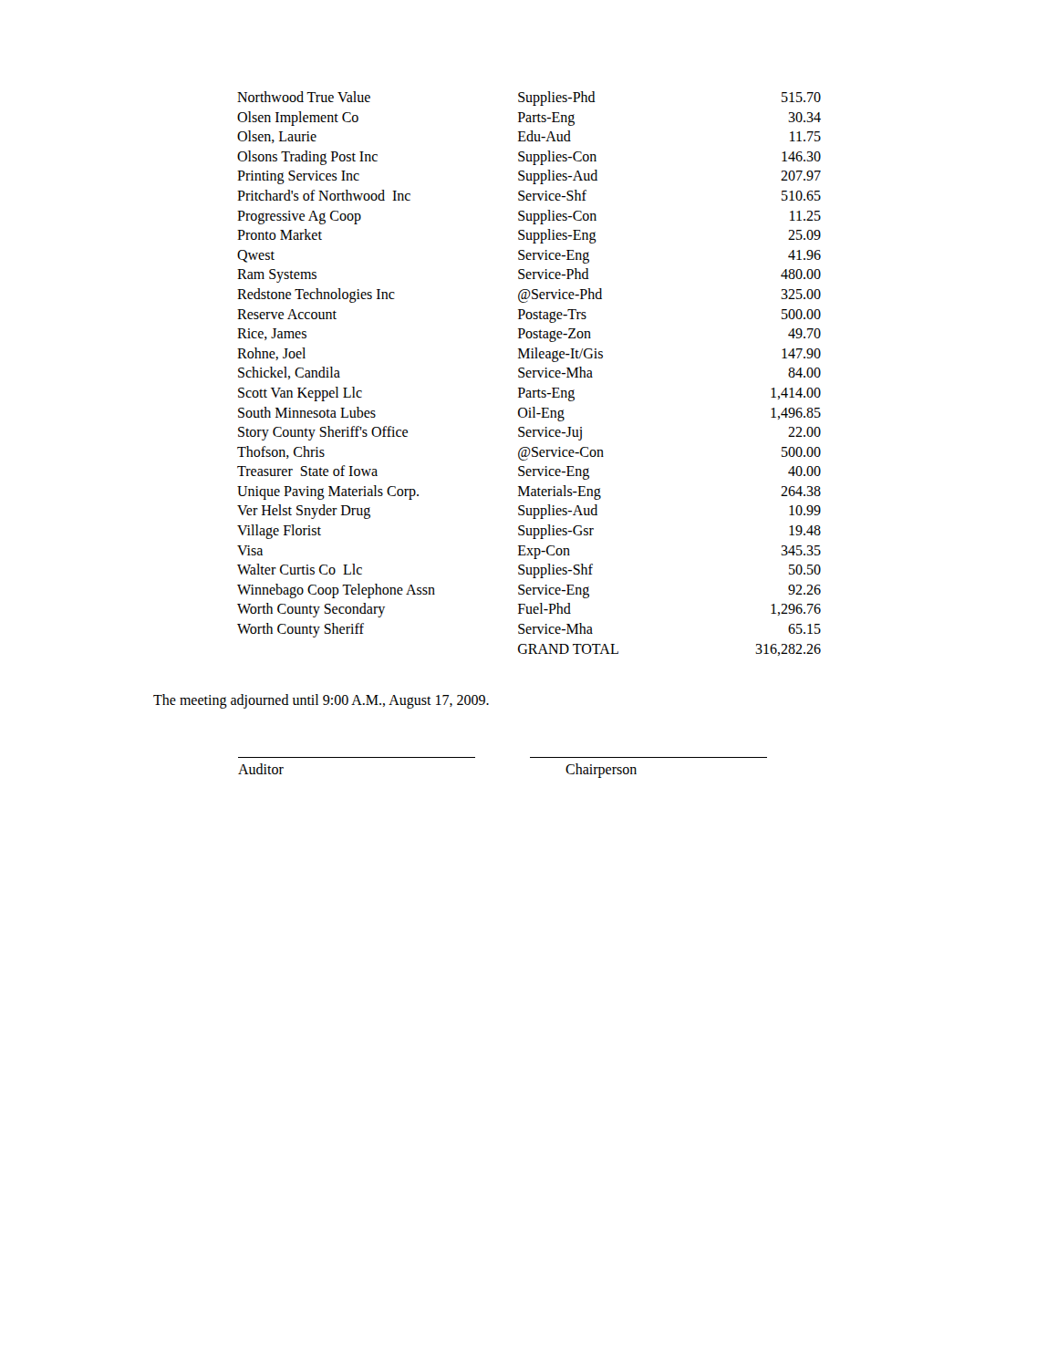| Northwood True Value | Supplies-Phd | 515.70 |
| Olsen Implement Co | Parts-Eng | 30.34 |
| Olsen, Laurie | Edu-Aud | 11.75 |
| Olsons Trading Post Inc | Supplies-Con | 146.30 |
| Printing Services Inc | Supplies-Aud | 207.97 |
| Pritchard's of Northwood Inc | Service-Shf | 510.65 |
| Progressive Ag Coop | Supplies-Con | 11.25 |
| Pronto Market | Supplies-Eng | 25.09 |
| Qwest | Service-Eng | 41.96 |
| Ram Systems | Service-Phd | 480.00 |
| Redstone Technologies Inc | @Service-Phd | 325.00 |
| Reserve Account | Postage-Trs | 500.00 |
| Rice, James | Postage-Zon | 49.70 |
| Rohne, Joel | Mileage-It/Gis | 147.90 |
| Schickel, Candila | Service-Mha | 84.00 |
| Scott Van Keppel Llc | Parts-Eng | 1,414.00 |
| South Minnesota Lubes | Oil-Eng | 1,496.85 |
| Story County Sheriff's Office | Service-Juj | 22.00 |
| Thofson, Chris | @Service-Con | 500.00 |
| Treasurer State of Iowa | Service-Eng | 40.00 |
| Unique Paving Materials Corp. | Materials-Eng | 264.38 |
| Ver Helst Snyder Drug | Supplies-Aud | 10.99 |
| Village Florist | Supplies-Gsr | 19.48 |
| Visa | Exp-Con | 345.35 |
| Walter Curtis Co Llc | Supplies-Shf | 50.50 |
| Winnebago Coop Telephone Assn | Service-Eng | 92.26 |
| Worth County Secondary | Fuel-Phd | 1,296.76 |
| Worth County Sheriff | Service-Mha | 65.15 |
| | GRAND TOTAL | 316,282.26 |
The meeting adjourned until 9:00 A.M., August 17, 2009.
| Auditor | Chairperson |